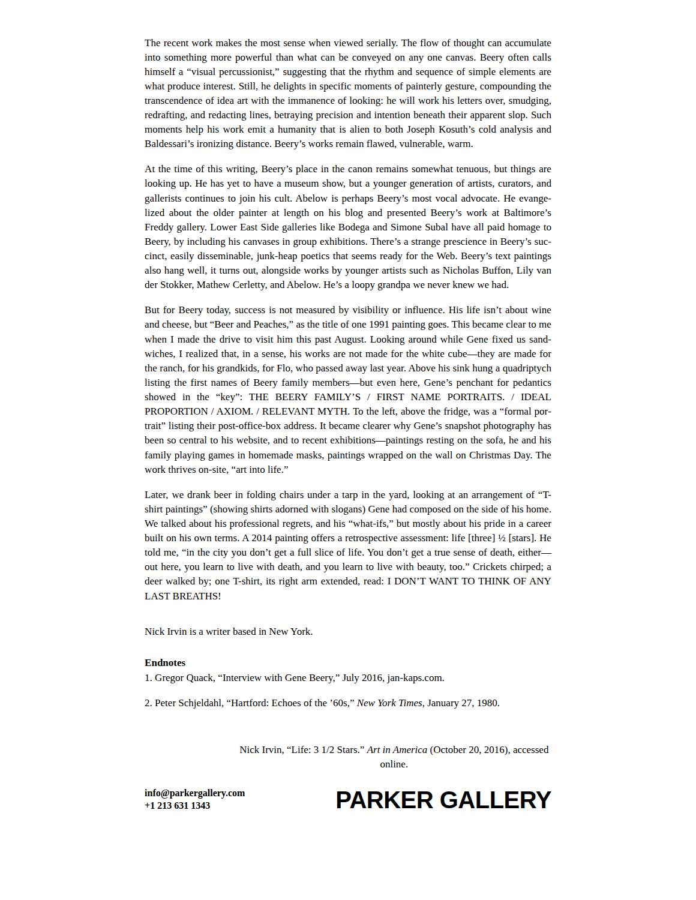The recent work makes the most sense when viewed serially. The flow of thought can accumulate into something more powerful than what can be conveyed on any one canvas. Beery often calls himself a “visual percussionist,” suggesting that the rhythm and sequence of simple elements are what produce interest. Still, he delights in specific moments of painterly gesture, compounding the transcendence of idea art with the immanence of looking: he will work his letters over, smudging, redrafting, and redacting lines, betraying precision and intention beneath their apparent slop. Such moments help his work emit a humanity that is alien to both Joseph Kosuth’s cold analysis and Baldessari’s ironizing distance. Beery’s works remain flawed, vulnerable, warm.
At the time of this writing, Beery’s place in the canon remains somewhat tenuous, but things are looking up. He has yet to have a museum show, but a younger generation of artists, curators, and gallerists continues to join his cult. Abelow is perhaps Beery’s most vocal advocate. He evangelized about the older painter at length on his blog and presented Beery’s work at Baltimore’s Freddy gallery. Lower East Side galleries like Bodega and Simone Subal have all paid homage to Beery, by including his canvases in group exhibitions. There’s a strange prescience in Beery’s succinct, easily disseminable, junk-heap poetics that seems ready for the Web. Beery’s text paintings also hang well, it turns out, alongside works by younger artists such as Nicholas Buffon, Lily van der Stokker, Mathew Cerletty, and Abelow. He’s a loopy grandpa we never knew we had.
But for Beery today, success is not measured by visibility or influence. His life isn’t about wine and cheese, but “Beer and Peaches,” as the title of one 1991 painting goes. This became clear to me when I made the drive to visit him this past August. Looking around while Gene fixed us sandwiches, I realized that, in a sense, his works are not made for the white cube—they are made for the ranch, for his grandkids, for Flo, who passed away last year. Above his sink hung a quadriptych listing the first names of Beery family members—but even here, Gene’s penchant for pedantics showed in the “key”: THE BEERY FAMILY’S / FIRST NAME PORTRAITS. / IDEAL PROPORTION / AXIOM. / RELEVANT MYTH. To the left, above the fridge, was a “formal portrait” listing their post-office-box address. It became clearer why Gene’s snapshot photography has been so central to his website, and to recent exhibitions—paintings resting on the sofa, he and his family playing games in homemade masks, paintings wrapped on the wall on Christmas Day. The work thrives on-site, “art into life.”
Later, we drank beer in folding chairs under a tarp in the yard, looking at an arrangement of “T-shirt paintings” (showing shirts adorned with slogans) Gene had composed on the side of his home. We talked about his professional regrets, and his “what-ifs,” but mostly about his pride in a career built on his own terms. A 2014 painting offers a retrospective assessment: life [three] ½ [stars]. He told me, “in the city you don’t get a full slice of life. You don’t get a true sense of death, either—out here, you learn to live with death, and you learn to live with beauty, too.” Crickets chirped; a deer walked by; one T-shirt, its right arm extended, read: I DON’T WANT TO THINK OF ANY LAST BREATHS!
Nick Irvin is a writer based in New York.
Endnotes
1. Gregor Quack, “Interview with Gene Beery,” July 2016, jan-kaps.com.
2. Peter Schjeldahl, “Hartford: Echoes of the ’60s,” New York Times, January 27, 1980.
Nick Irvin, “Life: 3 1/2 Stars.” Art in America (October 20, 2016), accessed online.
info@parkergallery.com
+1 213 631 1343
PARKER GALLERY